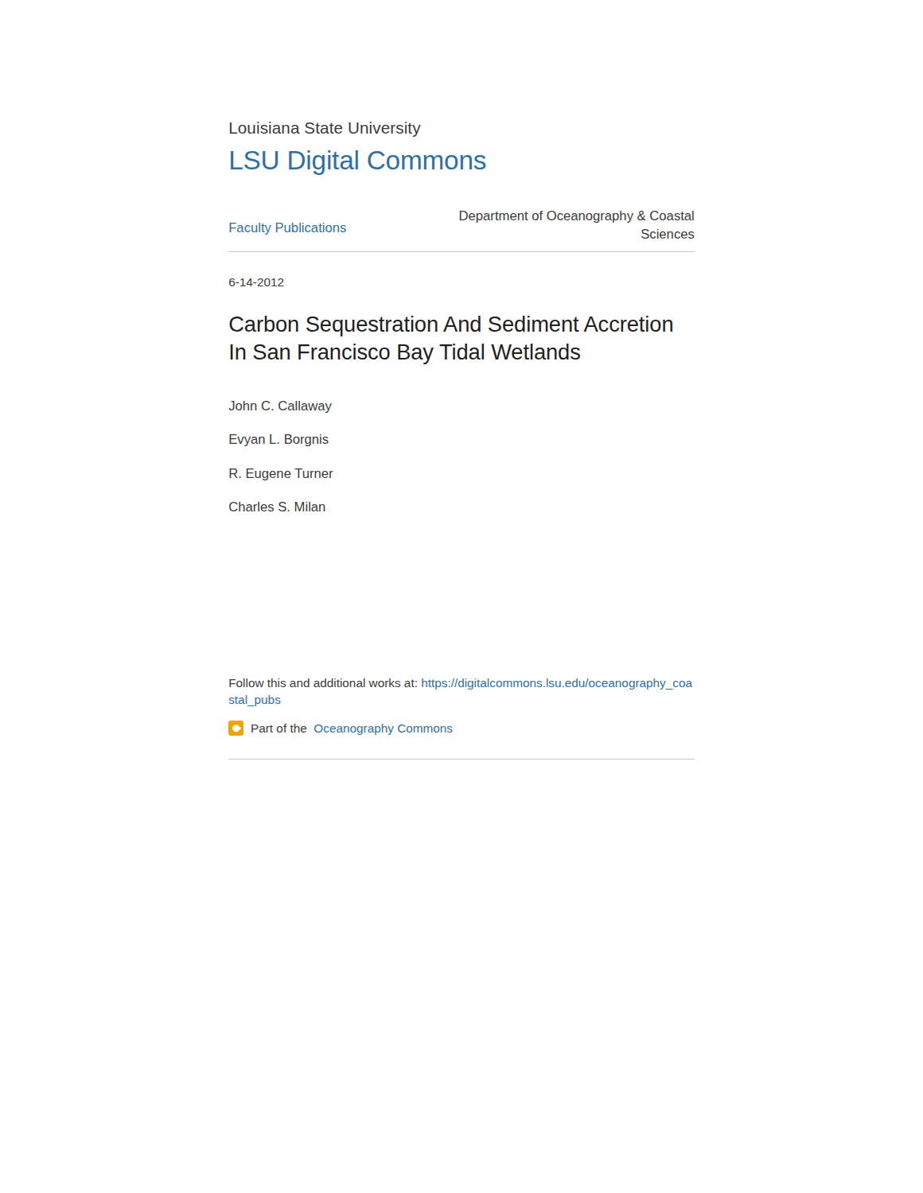Louisiana State University
LSU Digital Commons
Faculty Publications
Department of Oceanography & Coastal
Sciences
6-14-2012
Carbon Sequestration And Sediment Accretion In San Francisco Bay Tidal Wetlands
John C. Callaway
Evyan L. Borgnis
R. Eugene Turner
Charles S. Milan
Follow this and additional works at: https://digitalcommons.lsu.edu/oceanography_coastal_pubs
Part of the Oceanography Commons